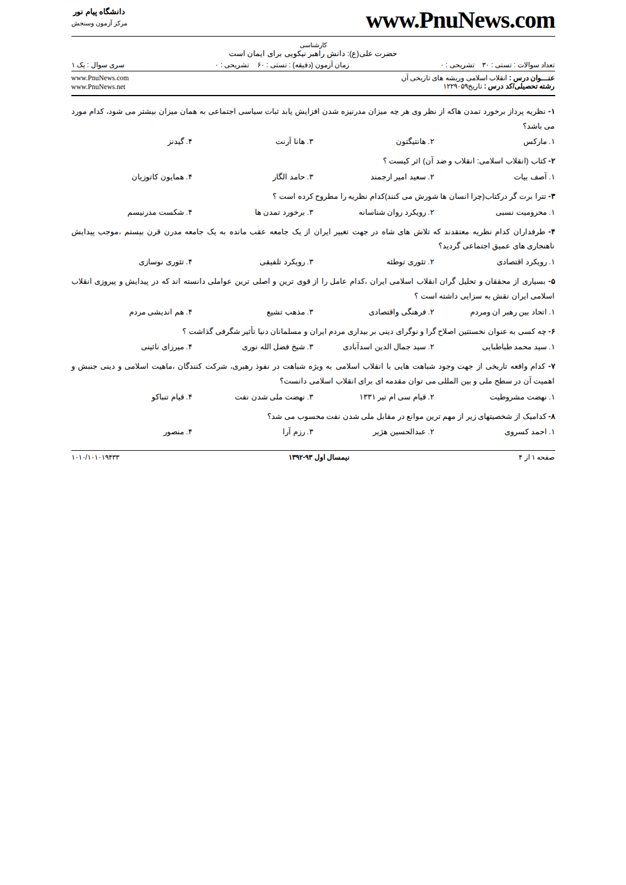www.PnuNews.com
دانشگاه پیام نور
مرکز آزمون وسنجش
کارشناسی
حضرت علی(ع): دانش راهبر نیکویی برای ایمان است
تعداد سوالات : تستی : ۳۰ تشریحی : ۰
زمان آزمون (دقیقه) : تستی : ۶۰ تشریحی : ۰
سری سوال : یک ۱
عنـــوان درس : انقلاب اسلامی وریشه های تاریخی آن
رشته تحصیلی/کد درس : تاریخ۱۲۲۹۰۵۹
www.PnuNews.com
www.PnuNews.net
۱- نظریه پرداز برخورد تمدن هاکه از نظر وی هر چه میزان مدرنیزه شدن افزایش یابد ثبات سیاسی اجتماعی به همان میزان بیشتر می شود، کدام مورد می باشد؟
۱. مارکس
۲. هانتیگتون
۳. هانا آرنت
۴. گیدنز
۲- کتاب (انقلاب اسلامی: انقلاب و ضد آن) اثر کیست ؟
۱. آصف بیات
۲. سعید امیر ارجمند
۳. حامد الگار
۴. همایون کاتوزیان
۳- تترا برت گر درکتاب(چرا انسان ها شورش می کنند)کدام نظریه را مطروح کرده است ؟
۱. محرومیت نسبی
۲. رویکرد روان شناسانه
۳. برخورد تمدن ها
۴. شکست مدرنیسم
۴- طرفداران کدام نظریه معتقدند که تلاش های شاه در جهت تغییر ایران از یک جامعه عقب مانده به یک جامعه مدرن قرن بیستم ،موجب پیدایش ناهنجاری های عمیق اجتماعی گردید؟
۱. رویکرد اقتصادی
۲. تئوری توطئه
۳. رویکرد تلفیقی
۴. تئوری نوسازی
۵- بسیاری از محققان و تحلیل گران انقلاب اسلامی ایران ،کدام عامل را از قوی ترین و اصلی ترین عواملی دانسته اند که در پیدایش و پیروزی انقلاب اسلامی ایران نقش به سزایی داشته است ؟
۱. اتحاد بین رهبر ان ومردم
۲. فرهنگی واقتصادی
۳. مذهب تشیع
۴. هم اندیشی مردم
۶- چه کسی به عنوان نخستتین اصلاح گرا و نوگرای دینی بر بیداری مردم ایران و مسلمانان دنیا تأثیر شگرفی گذاشت ؟
۱. سید محمد طباطبایی
۲. سید جمال الدین اسدآبادی
۳. شیخ فضل الله نوری
۴. میرزای نائینی
۷- کدام واقعه تاریخی از جهت وجود شباهت هایی با انقلاب اسلامی به ویژه شباهت در نفوذ رهبری، شرکت کنندگان ،ماهیت اسلامی و دینی جنبش و اهمیت آن در سطح ملی و بین المللی می توان مقدمه ای برای انقلاب اسلامی دانست؟
۱. نهضت مشروطیت
۲. قیام سی ام تیر ۱۳۳۱
۳. نهضت ملی شدن نفت
۴. قیام تنباکو
۸- کدامیک از شخصیتهای زیر از مهم ترین موانع در مقابل ملی شدن نفت محسوب می شد؟
۱. احمد کسروی
۲. عبدالحسین هژیر
۳. رزم آرا
۴. منصور
۱۰۱۰/۱۰۱۰۱۹۴۳۳
نیمسال اول ۹۳-۱۳۹۲
صفحه ۱ از ۴